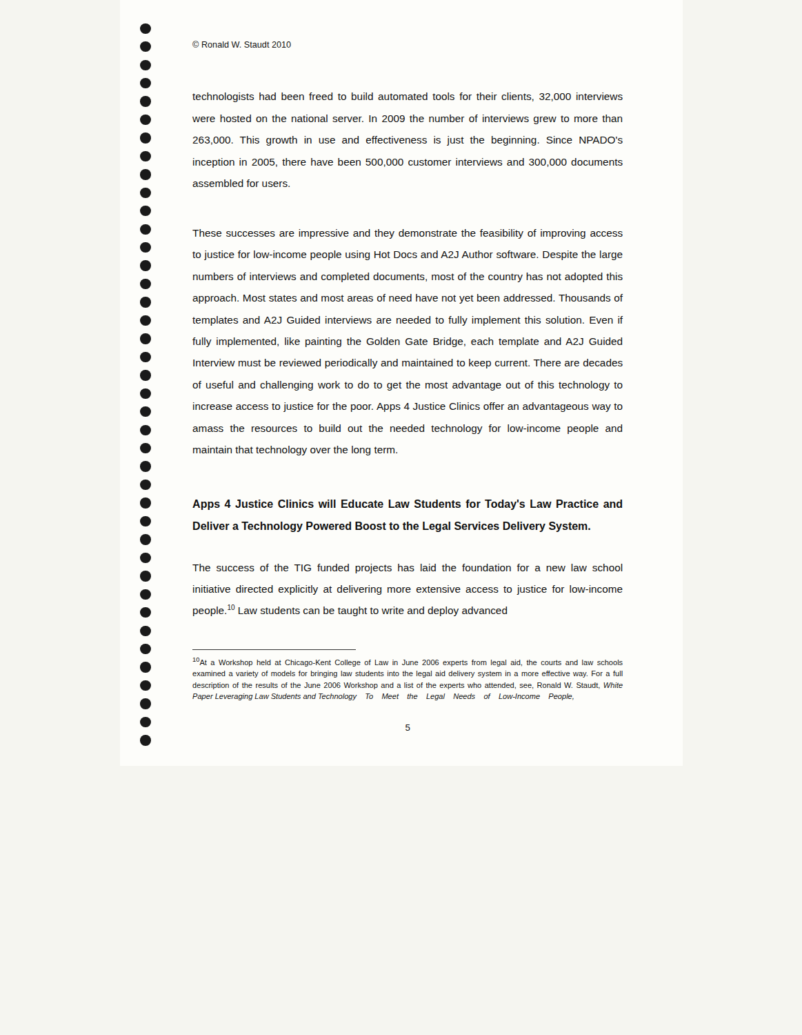© Ronald W. Staudt 2010
technologists had been freed to build automated tools for their clients, 32,000 interviews were hosted on the national server. In 2009 the number of interviews grew to more than 263,000. This growth in use and effectiveness is just the beginning. Since NPADO's inception in 2005, there have been 500,000 customer interviews and 300,000 documents assembled for users.
These successes are impressive and they demonstrate the feasibility of improving access to justice for low-income people using Hot Docs and A2J Author software. Despite the large numbers of interviews and completed documents, most of the country has not adopted this approach. Most states and most areas of need have not yet been addressed. Thousands of templates and A2J Guided interviews are needed to fully implement this solution. Even if fully implemented, like painting the Golden Gate Bridge, each template and A2J Guided Interview must be reviewed periodically and maintained to keep current. There are decades of useful and challenging work to do to get the most advantage out of this technology to increase access to justice for the poor. Apps 4 Justice Clinics offer an advantageous way to amass the resources to build out the needed technology for low-income people and maintain that technology over the long term.
Apps 4 Justice Clinics will Educate Law Students for Today's Law Practice and Deliver a Technology Powered Boost to the Legal Services Delivery System.
The success of the TIG funded projects has laid the foundation for a new law school initiative directed explicitly at delivering more extensive access to justice for low-income people.10 Law students can be taught to write and deploy advanced
10At a Workshop held at Chicago-Kent College of Law in June 2006 experts from legal aid, the courts and law schools examined a variety of models for bringing law students into the legal aid delivery system in a more effective way. For a full description of the results of the June 2006 Workshop and a list of the experts who attended, see, Ronald W. Staudt, White Paper Leveraging Law Students and Technology To Meet the Legal Needs of Low-Income People,
5